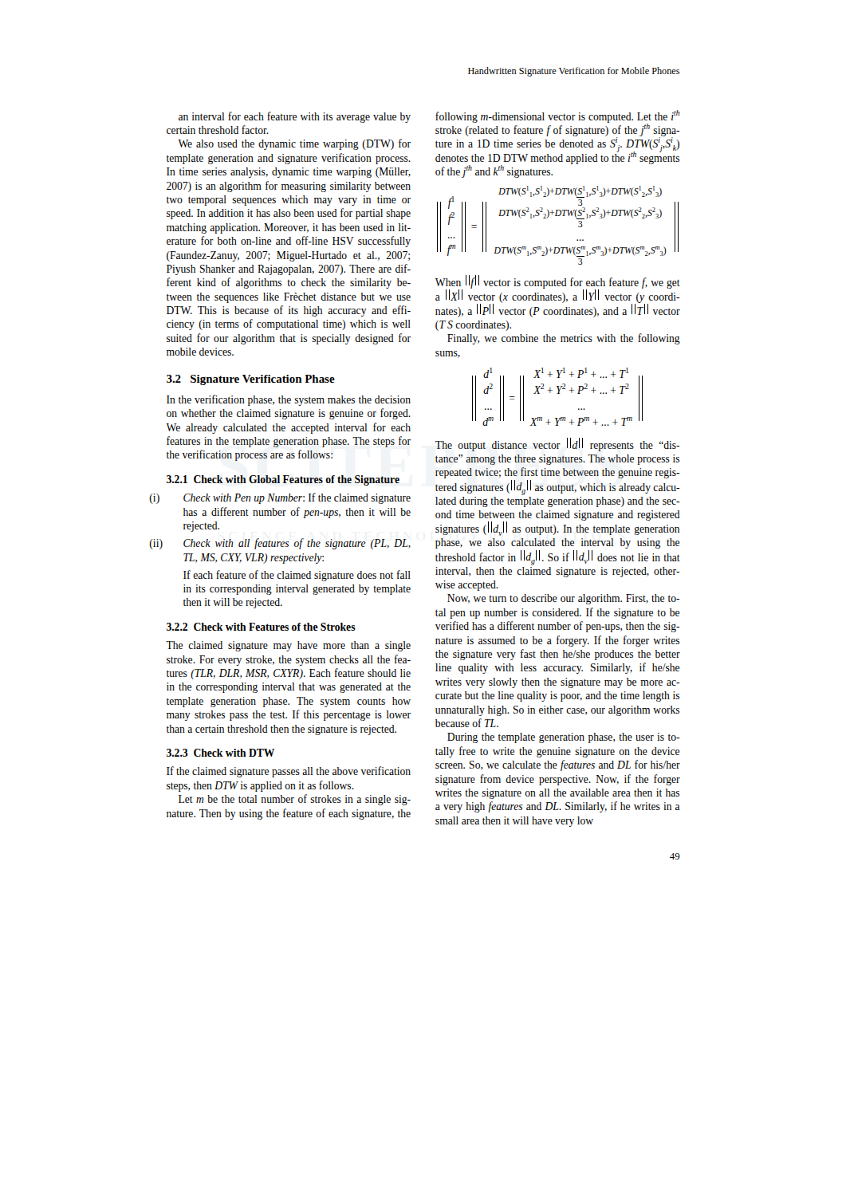Handwritten Signature Verification for Mobile Phones
SCITEPRESS
SCIENCE AND TECHNOLOGY PUBLICATIONS
an interval for each feature with its average value by certain threshold factor.
We also used the dynamic time warping (DTW) for template generation and signature verification process. In time series analysis, dynamic time warping (Müller, 2007) is an algorithm for measuring similarity between two temporal sequences which may vary in time or speed. In addition it has also been used for partial shape matching application. Moreover, it has been used in literature for both on-line and off-line HSV successfully (Faundez-Zanuy, 2007; Miguel-Hurtado et al., 2007; Piyush Shanker and Rajagopalan, 2007). There are different kind of algorithms to check the similarity between the sequences like Frèchet distance but we use DTW. This is because of its high accuracy and efficiency (in terms of computational time) which is well suited for our algorithm that is specially designed for mobile devices.
3.2 Signature Verification Phase
In the verification phase, the system makes the decision on whether the claimed signature is genuine or forged. We already calculated the accepted interval for each features in the template generation phase. The steps for the verification process are as follows:
3.2.1 Check with Global Features of the Signature
(i) Check with Pen up Number: If the claimed signature has a different number of pen-ups, then it will be rejected.
(ii) Check with all features of the signature (PL, DL, TL, MS, CXY, VLR) respectively:
If each feature of the claimed signature does not fall in its corresponding interval generated by template then it will be rejected.
3.2.2 Check with Features of the Strokes
The claimed signature may have more than a single stroke. For every stroke, the system checks all the features (TLR, DLR, MSR, CXYR). Each feature should lie in the corresponding interval that was generated at the template generation phase. The system counts how many strokes pass the test. If this percentage is lower than a certain threshold then the signature is rejected.
3.2.3 Check with DTW
If the claimed signature passes all the above verification steps, then DTW is applied on it as follows.
Let m be the total number of strokes in a single signature. Then by using the feature of each signature, the following m-dimensional vector is computed. Let the ith stroke (related to feature f of signature) of the jth signature in a 1D time series be denoted as Sij. DTW(Sij,Sik) denotes the 1D DTW method applied to the ith segments of the jth and kth signatures.
f1 f2 ... fm = DTW(S11,S12)+DTW(S11,S13)+DTW(S12,S13) 3 DTW(S21,S22)+DTW(S21,S23)+DTW(S22,S23) 3 ... DTW(Sm1,Sm2)+DTW(Sm1,Sm3)+DTW(Sm2,Sm3) 3
When f vector is computed for each feature f, we get a X vector (x coordinates), a Y vector (y coordinates), a P vector (P coordinates), and a T vector (T S coordinates).
Finally, we combine the metrics with the following sums,
d1 d2 ... dm = X1 + Y1 + P1 + ... + T1 X2 + Y2 + P2 + ... + T2 ... Xm + Ym + Pm + ... + Tm
The output distance vector d represents the “distance” among the three signatures. The whole process is repeated twice; the first time between the genuine registered signatures ( dg as output, which is already calculated during the template generation phase) and the second time between the claimed signature and registered signatures ( dv as output). In the template generation phase, we also calculated the interval by using the threshold factor in dg . So if dv does not lie in that interval, then the claimed signature is rejected, otherwise accepted.
Now, we turn to describe our algorithm. First, the total pen up number is considered. If the signature to be verified has a different number of pen-ups, then the signature is assumed to be a forgery. If the forger writes the signature very fast then he/she produces the better line quality with less accuracy. Similarly, if he/she writes very slowly then the signature may be more accurate but the line quality is poor, and the time length is unnaturally high. So in either case, our algorithm works because of TL.
During the template generation phase, the user is totally free to write the genuine signature on the device screen. So, we calculate the features and DL for his/her signature from device perspective. Now, if the forger writes the signature on all the available area then it has a very high features and DL. Similarly, if he writes in a small area then it will have very low
49